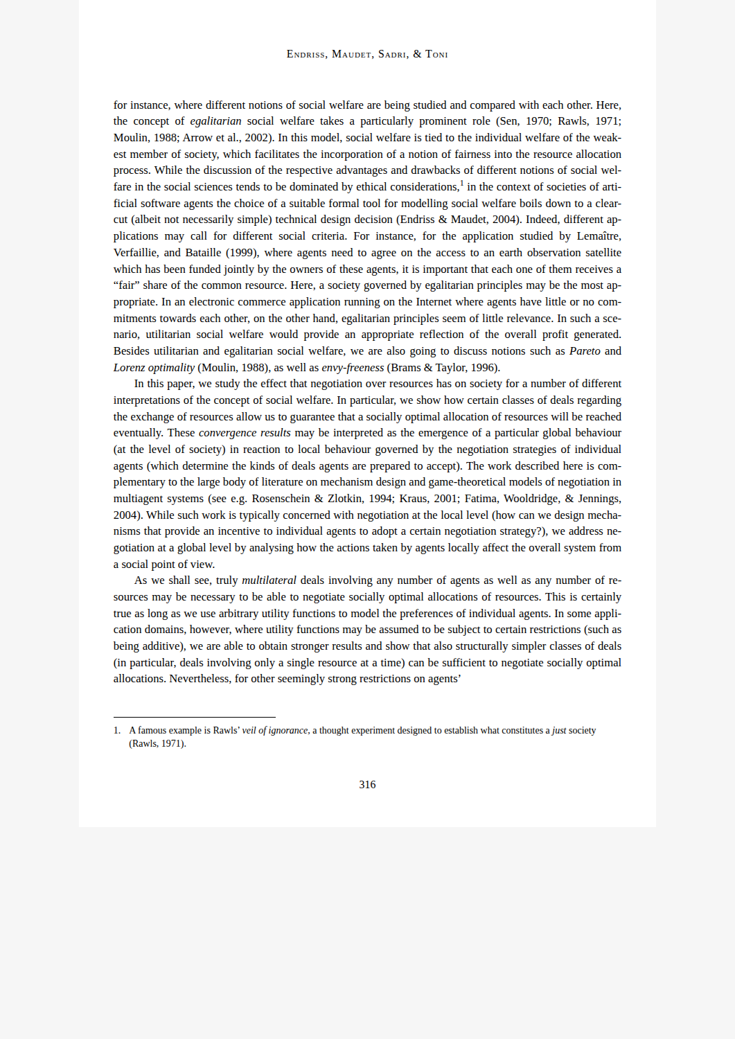Endriss, Maudet, Sadri, & Toni
for instance, where different notions of social welfare are being studied and compared with each other. Here, the concept of egalitarian social welfare takes a particularly prominent role (Sen, 1970; Rawls, 1971; Moulin, 1988; Arrow et al., 2002). In this model, social welfare is tied to the individual welfare of the weakest member of society, which facilitates the incorporation of a notion of fairness into the resource allocation process. While the discussion of the respective advantages and drawbacks of different notions of social welfare in the social sciences tends to be dominated by ethical considerations,1 in the context of societies of artificial software agents the choice of a suitable formal tool for modelling social welfare boils down to a clear-cut (albeit not necessarily simple) technical design decision (Endriss & Maudet, 2004). Indeed, different applications may call for different social criteria. For instance, for the application studied by Lemaître, Verfaillie, and Bataille (1999), where agents need to agree on the access to an earth observation satellite which has been funded jointly by the owners of these agents, it is important that each one of them receives a “fair” share of the common resource. Here, a society governed by egalitarian principles may be the most appropriate. In an electronic commerce application running on the Internet where agents have little or no commitments towards each other, on the other hand, egalitarian principles seem of little relevance. In such a scenario, utilitarian social welfare would provide an appropriate reflection of the overall profit generated. Besides utilitarian and egalitarian social welfare, we are also going to discuss notions such as Pareto and Lorenz optimality (Moulin, 1988), as well as envy-freeness (Brams & Taylor, 1996).
In this paper, we study the effect that negotiation over resources has on society for a number of different interpretations of the concept of social welfare. In particular, we show how certain classes of deals regarding the exchange of resources allow us to guarantee that a socially optimal allocation of resources will be reached eventually. These convergence results may be interpreted as the emergence of a particular global behaviour (at the level of society) in reaction to local behaviour governed by the negotiation strategies of individual agents (which determine the kinds of deals agents are prepared to accept). The work described here is complementary to the large body of literature on mechanism design and game-theoretical models of negotiation in multiagent systems (see e.g. Rosenschein & Zlotkin, 1994; Kraus, 2001; Fatima, Wooldridge, & Jennings, 2004). While such work is typically concerned with negotiation at the local level (how can we design mechanisms that provide an incentive to individual agents to adopt a certain negotiation strategy?), we address negotiation at a global level by analysing how the actions taken by agents locally affect the overall system from a social point of view.
As we shall see, truly multilateral deals involving any number of agents as well as any number of resources may be necessary to be able to negotiate socially optimal allocations of resources. This is certainly true as long as we use arbitrary utility functions to model the preferences of individual agents. In some application domains, however, where utility functions may be assumed to be subject to certain restrictions (such as being additive), we are able to obtain stronger results and show that also structurally simpler classes of deals (in particular, deals involving only a single resource at a time) can be sufficient to negotiate socially optimal allocations. Nevertheless, for other seemingly strong restrictions on agents’
1. A famous example is Rawls’ veil of ignorance, a thought experiment designed to establish what constitutes a just society (Rawls, 1971).
316